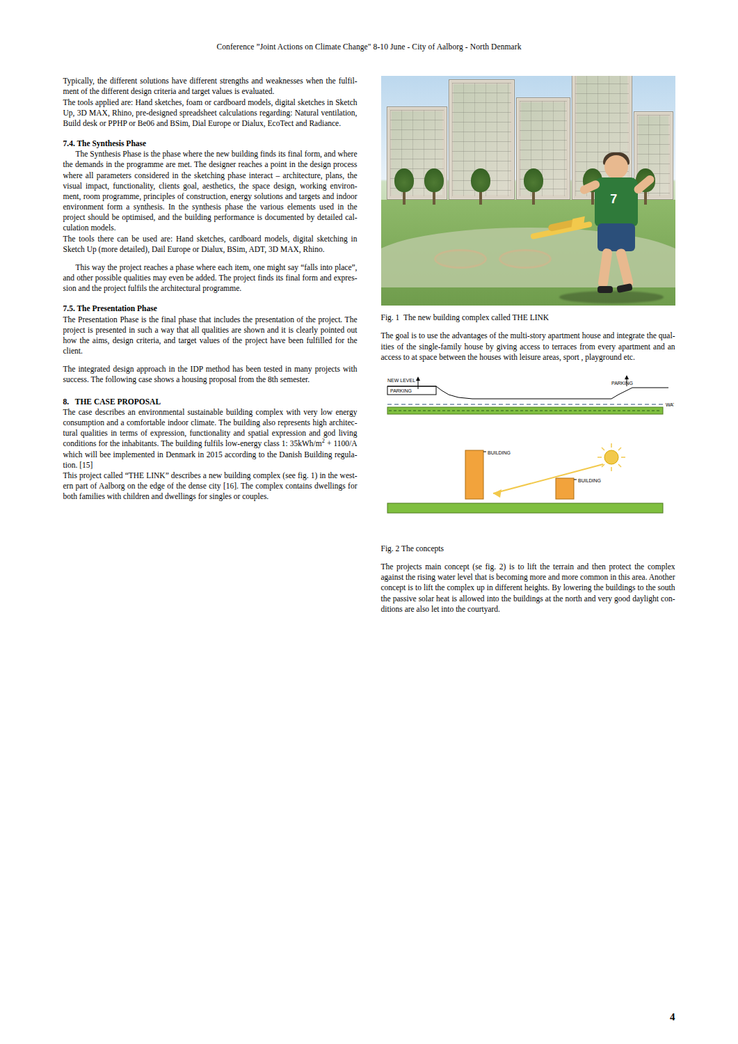Conference ”Joint Actions on Climate Change" 8-10 June - City of Aalborg - North Denmark
Typically, the different solutions have different strengths and weaknesses when the fulfilment of the different design criteria and target values is evaluated.
The tools applied are: Hand sketches, foam or cardboard models, digital sketches in Sketch Up, 3D MAX, Rhino, pre-designed spreadsheet calculations regarding: Natural ventilation, Build desk or PPHP or Be06 and BSim, Dial Europe or Dialux, EcoTect and Radiance.
7.4. The Synthesis Phase
The Synthesis Phase is the phase where the new building finds its final form, and where the demands in the programme are met. The designer reaches a point in the design process where all parameters considered in the sketching phase interact – architecture, plans, the visual impact, functionality, clients goal, aesthetics, the space design, working environment, room programme, principles of construction, energy solutions and targets and indoor environment form a synthesis. In the synthesis phase the various elements used in the project should be optimised, and the building performance is documented by detailed calculation models.
The tools there can be used are: Hand sketches, cardboard models, digital sketching in Sketch Up (more detailed), Dail Europe or Dialux, BSim, ADT, 3D MAX, Rhino.
This way the project reaches a phase where each item, one might say “falls into place”, and other possible qualities may even be added. The project finds its final form and expression and the project fulfils the architectural programme.
7.5. The Presentation Phase
The Presentation Phase is the final phase that includes the presentation of the project. The project is presented in such a way that all qualities are shown and it is clearly pointed out how the aims, design criteria, and target values of the project have been fulfilled for the client.
The integrated design approach in the IDP method has been tested in many projects with success. The following case shows a housing proposal from the 8th semester.
8. The case proposal
The case describes an environmental sustainable building complex with very low energy consumption and a comfortable indoor climate. The building also represents high architectural qualities in terms of expression, functionality and spatial expression and god living conditions for the inhabitants. The building fulfils low-energy class 1: 35kWh/m2 + 1100/A which will bee implemented in Denmark in 2015 according to the Danish Building regulation. [15]
This project called “THE LINK” describes a new building complex (see fig. 1) in the western part of Aalborg on the edge of the dense city [16]. The complex contains dwellings for both families with children and dwellings for singles or couples.
7
Fig. 1 The new building complex called THE LINK
The goal is to use the advantages of the multi-story apartment house and integrate the qualities of the single-family house by giving access to terraces from every apartment and an access to at space between the houses with leisure areas, sport , playground etc.
NEW LEVEL PARKING PARKING WATER LEVEL BUILDING BUILDING
Fig. 2 The concepts
The projects main concept (se fig. 2) is to lift the terrain and then protect the complex against the rising water level that is becoming more and more common in this area. Another concept is to lift the complex up in different heights. By lowering the buildings to the south the passive solar heat is allowed into the buildings at the north and very good daylight conditions are also let into the courtyard.
4